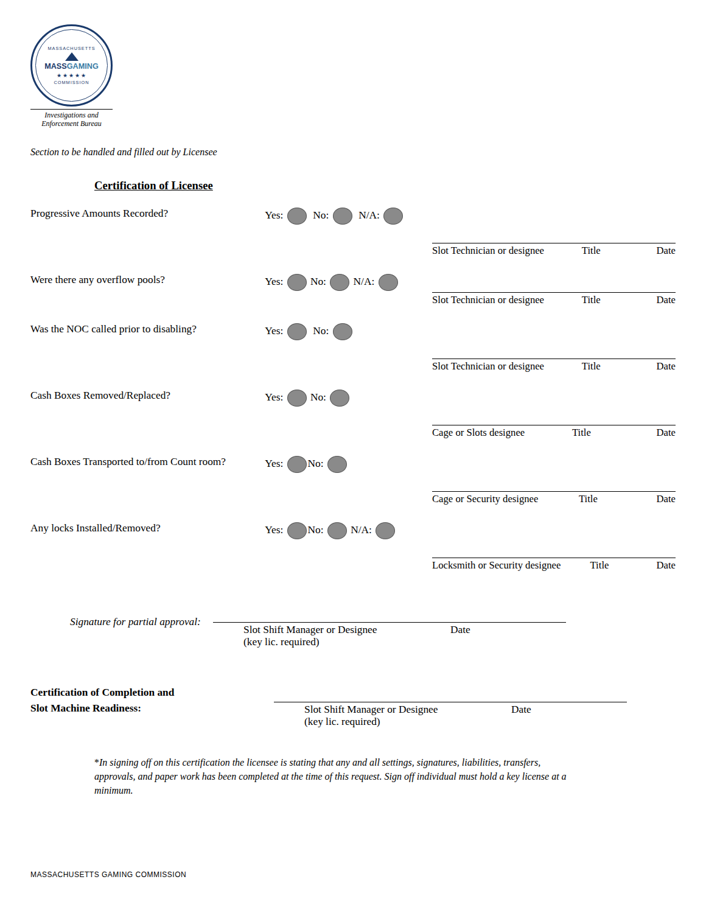MASSACHUSETTS
MASSGAMING
★★★★★
COMMISSION
Investigations and
Enforcement Bureau
Section to be handled and filled out by Licensee
Certification of Licensee
| Progressive Amounts Recorded? | Yes: No: N/A: | |
| | | Slot Technician or designee Title Date |
| Were there any overflow pools? | Yes: No: N/A: | Slot Technician or designee Title Date |
| Was the NOC called prior to disabling? | Yes: No: | |
| | | Slot Technician or designee Title Date |
| Cash Boxes Removed/Replaced? | Yes: No: | |
| | | Cage or Slots designee Title Date |
| Cash Boxes Transported to/from Count room? | Yes: No: | |
| | | Cage or Security designee Title Date |
| Any locks Installed/Removed? | Yes: No: N/A: | |
| | | Locksmith or Security designee Title Date |
Signature for partial approval:
Slot Shift Manager or Designee Date
(key lic. required)
Certification of Completion and
Slot Machine Readiness:
Slot Shift Manager or Designee Date
(key lic. required)
*In signing off on this certification the licensee is stating that any and all settings, signatures, liabilities, transfers, approvals, and paper work has been completed at the time of this request. Sign off individual must hold a key license at a minimum.
MASSACHUSETTS GAMING COMMISSION